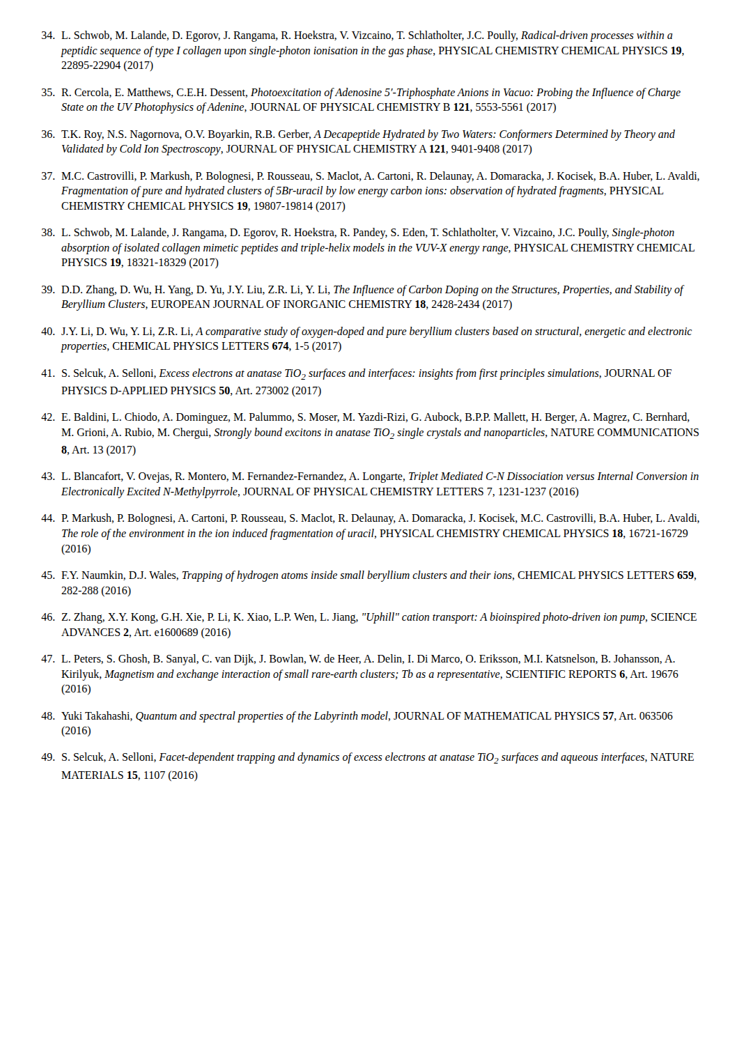L. Schwob, M. Lalande, D. Egorov, J. Rangama, R. Hoekstra, V. Vizcaino, T. Schlatholter, J.C. Poully, Radical-driven processes within a peptidic sequence of type I collagen upon single-photon ionisation in the gas phase, PHYSICAL CHEMISTRY CHEMICAL PHYSICS 19, 22895-22904 (2017)
R. Cercola, E. Matthews, C.E.H. Dessent, Photoexcitation of Adenosine 5′-Triphosphate Anions in Vacuo: Probing the Influence of Charge State on the UV Photophysics of Adenine, JOURNAL OF PHYSICAL CHEMISTRY B 121, 5553-5561 (2017)
T.K. Roy, N.S. Nagornova, O.V. Boyarkin, R.B. Gerber, A Decapeptide Hydrated by Two Waters: Conformers Determined by Theory and Validated by Cold Ion Spectroscopy, JOURNAL OF PHYSICAL CHEMISTRY A 121, 9401-9408 (2017)
M.C. Castrovilli, P. Markush, P. Bolognesi, P. Rousseau, S. Maclot, A. Cartoni, R. Delaunay, A. Domaracka, J. Kocisek, B.A. Huber, L. Avaldi, Fragmentation of pure and hydrated clusters of 5Br-uracil by low energy carbon ions: observation of hydrated fragments, PHYSICAL CHEMISTRY CHEMICAL PHYSICS 19, 19807-19814 (2017)
L. Schwob, M. Lalande, J. Rangama, D. Egorov, R. Hoekstra, R. Pandey, S. Eden, T. Schlatholter, V. Vizcaino, J.C. Poully, Single-photon absorption of isolated collagen mimetic peptides and triple-helix models in the VUV-X energy range, PHYSICAL CHEMISTRY CHEMICAL PHYSICS 19, 18321-18329 (2017)
D.D. Zhang, D. Wu, H. Yang, D. Yu, J.Y. Liu, Z.R. Li, Y. Li, The Influence of Carbon Doping on the Structures, Properties, and Stability of Beryllium Clusters, EUROPEAN JOURNAL OF INORGANIC CHEMISTRY 18, 2428-2434 (2017)
J.Y. Li, D. Wu, Y. Li, Z.R. Li, A comparative study of oxygen-doped and pure beryllium clusters based on structural, energetic and electronic properties, CHEMICAL PHYSICS LETTERS 674, 1-5 (2017)
S. Selcuk, A. Selloni, Excess electrons at anatase TiO2 surfaces and interfaces: insights from first principles simulations, JOURNAL OF PHYSICS D-APPLIED PHYSICS 50, Art. 273002 (2017)
E. Baldini, L. Chiodo, A. Dominguez, M. Palummo, S. Moser, M. Yazdi-Rizi, G. Aubock, B.P.P. Mallett, H. Berger, A. Magrez, C. Bernhard, M. Grioni, A. Rubio, M. Chergui, Strongly bound excitons in anatase TiO2 single crystals and nanoparticles, NATURE COMMUNICATIONS 8, Art. 13 (2017)
L. Blancafort, V. Ovejas, R. Montero, M. Fernandez-Fernandez, A. Longarte, Triplet Mediated C-N Dissociation versus Internal Conversion in Electronically Excited N-Methylpyrrole, JOURNAL OF PHYSICAL CHEMISTRY LETTERS 7, 1231-1237 (2016)
P. Markush, P. Bolognesi, A. Cartoni, P. Rousseau, S. Maclot, R. Delaunay, A. Domaracka, J. Kocisek, M.C. Castrovilli, B.A. Huber, L. Avaldi, The role of the environment in the ion induced fragmentation of uracil, PHYSICAL CHEMISTRY CHEMICAL PHYSICS 18, 16721-16729 (2016)
F.Y. Naumkin, D.J. Wales, Trapping of hydrogen atoms inside small beryllium clusters and their ions, CHEMICAL PHYSICS LETTERS 659, 282-288 (2016)
Z. Zhang, X.Y. Kong, G.H. Xie, P. Li, K. Xiao, L.P. Wen, L. Jiang, "Uphill" cation transport: A bioinspired photo-driven ion pump, SCIENCE ADVANCES 2, Art. e1600689 (2016)
L. Peters, S. Ghosh, B. Sanyal, C. van Dijk, J. Bowlan, W. de Heer, A. Delin, I. Di Marco, O. Eriksson, M.I. Katsnelson, B. Johansson, A. Kirilyuk, Magnetism and exchange interaction of small rare-earth clusters; Tb as a representative, SCIENTIFIC REPORTS 6, Art. 19676 (2016)
Yuki Takahashi, Quantum and spectral properties of the Labyrinth model, JOURNAL OF MATHEMATICAL PHYSICS 57, Art. 063506 (2016)
S. Selcuk, A. Selloni, Facet-dependent trapping and dynamics of excess electrons at anatase TiO2 surfaces and aqueous interfaces, NATURE MATERIALS 15, 1107 (2016)